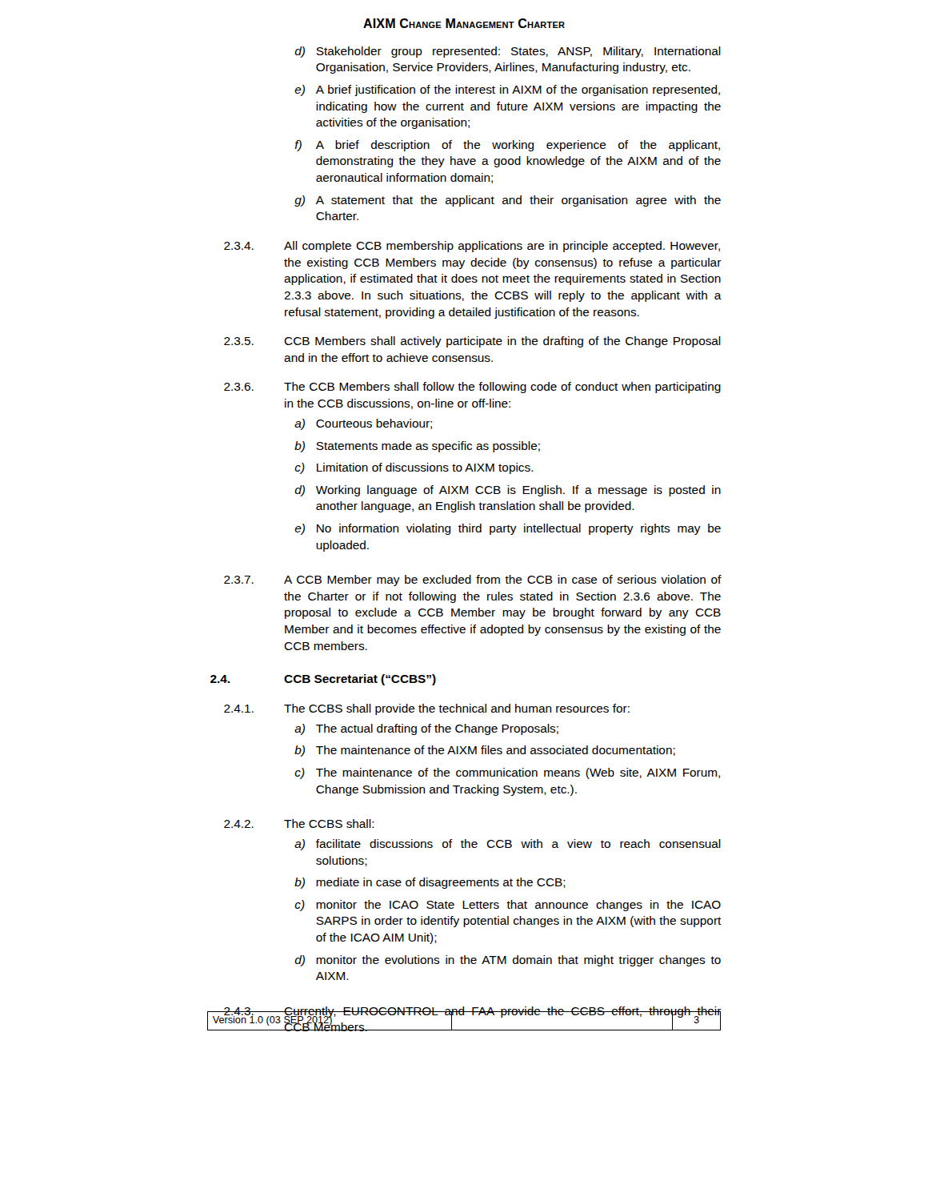AIXM Change Management Charter
d) Stakeholder group represented: States, ANSP, Military, International Organisation, Service Providers, Airlines, Manufacturing industry, etc.
e) A brief justification of the interest in AIXM of the organisation represented, indicating how the current and future AIXM versions are impacting the activities of the organisation;
f) A brief description of the working experience of the applicant, demonstrating the they have a good knowledge of the AIXM and of the aeronautical information domain;
g) A statement that the applicant and their organisation agree with the Charter.
2.3.4.
All complete CCB membership applications are in principle accepted. However, the existing CCB Members may decide (by consensus) to refuse a particular application, if estimated that it does not meet the requirements stated in Section 2.3.3 above. In such situations, the CCBS will reply to the applicant with a refusal statement, providing a detailed justification of the reasons.
2.3.5.
CCB Members shall actively participate in the drafting of the Change Proposal and in the effort to achieve consensus.
2.3.6.
The CCB Members shall follow the following code of conduct when participating in the CCB discussions, on-line or off-line:
a) Courteous behaviour;
b) Statements made as specific as possible;
c) Limitation of discussions to AIXM topics.
d) Working language of AIXM CCB is English. If a message is posted in another language, an English translation shall be provided.
e) No information violating third party intellectual property rights may be uploaded.
2.3.7.
A CCB Member may be excluded from the CCB in case of serious violation of the Charter or if not following the rules stated in Section 2.3.6 above. The proposal to exclude a CCB Member may be brought forward by any CCB Member and it becomes effective if adopted by consensus by the existing of the CCB members.
2.4.
CCB Secretariat (“CCBS”)
2.4.1.
The CCBS shall provide the technical and human resources for:
a) The actual drafting of the Change Proposals;
b) The maintenance of the AIXM files and associated documentation;
c) The maintenance of the communication means (Web site, AIXM Forum, Change Submission and Tracking System, etc.).
2.4.2.
The CCBS shall:
a) facilitate discussions of the CCB with a view to reach consensual solutions;
b) mediate in case of disagreements at the CCB;
c) monitor the ICAO State Letters that announce changes in the ICAO SARPS in order to identify potential changes in the AIXM (with the support of the ICAO AIM Unit);
d) monitor the evolutions in the ATM domain that might trigger changes to AIXM.
2.4.3.
Currently, EUROCONTROL and FAA provide the CCBS effort, through their CCB Members.
Version 1.0 (03 SEP 2012)
3